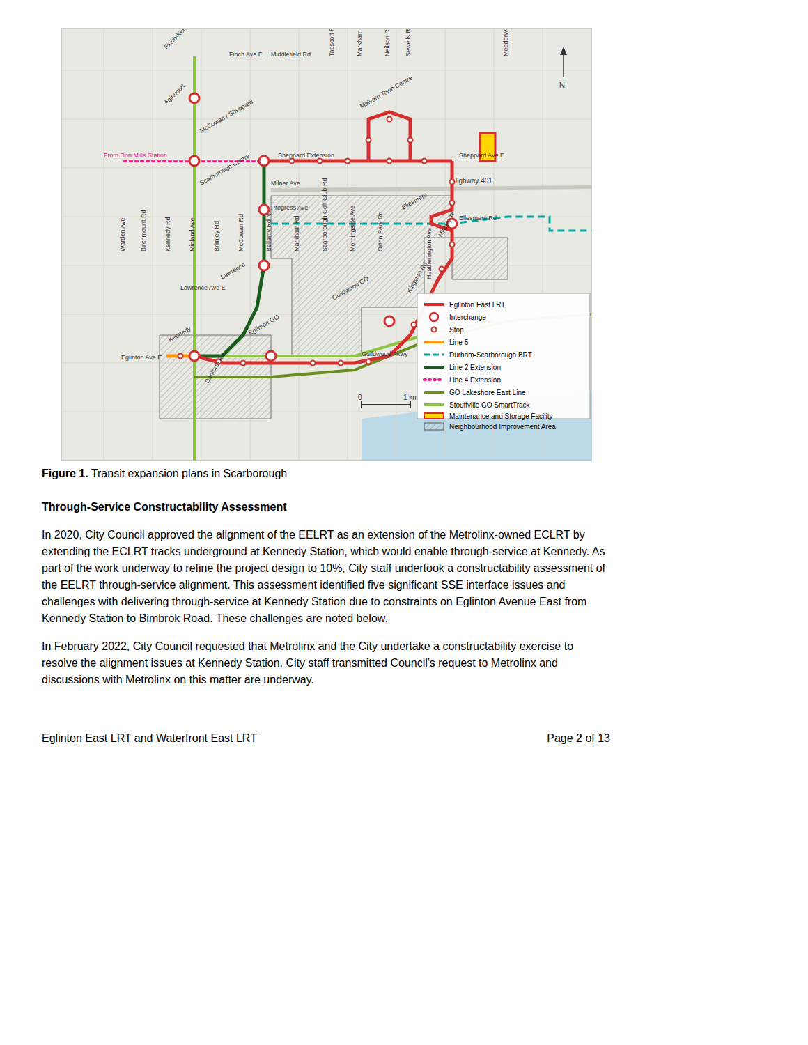Highway 401 Finch-Kennedy Smart Track Finch Ave E Middlefield Rd Tapscott Rd Markham Rd Neilson Road Sewells Rd Meadowvale Rd Agincourt McCowan / Sheppard From Don Mills Station Sheppard Extension Malvern Town Centre Sheppard Ave E Scarborough Centre Milner Ave Progress Ave Ellesmere Ellesmere Rd Military Tr Warden Ave Birchmount Rd Kennedy Rd Midland Ave Brimley Rd McCowan Rd Bellamy Rd N Markham Rd Scarborough Golf Club Rd Morningside Ave Orton Park Rd Kingston Rd Heatherington Ave Lawrence Lawrence Ave E Guildwood GO Eglinton GO Kennedy Eglinton Ave E Danforth Rd Guildwood Pkwy N 0 1 km Eglinton East LRT Interchange Stop Line 5 Durham-Scarborough BRT Line 2 Extension Line 4 Extension GO Lakeshore East Line Stouffville GO SmartTrack Maintenance and Storage Facility Neighbourhood Improvement Area
Figure 1. Transit expansion plans in Scarborough
Through-Service Constructability Assessment
In 2020, City Council approved the alignment of the EELRT as an extension of the Metrolinx-owned ECLRT by extending the ECLRT tracks underground at Kennedy Station, which would enable through-service at Kennedy. As part of the work underway to refine the project design to 10%, City staff undertook a constructability assessment of the EELRT through-service alignment. This assessment identified five significant SSE interface issues and challenges with delivering through-service at Kennedy Station due to constraints on Eglinton Avenue East from Kennedy Station to Bimbrok Road. These challenges are noted below.
In February 2022, City Council requested that Metrolinx and the City undertake a constructability exercise to resolve the alignment issues at Kennedy Station. City staff transmitted Council's request to Metrolinx and discussions with Metrolinx on this matter are underway.
Eglinton East LRT and Waterfront East LRT Page 2 of 13